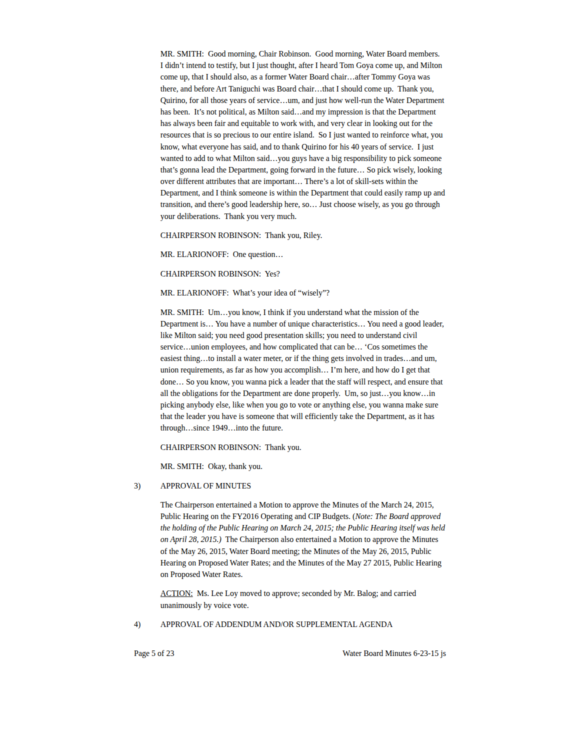MR. SMITH: Good morning, Chair Robinson. Good morning, Water Board members. I didn’t intend to testify, but I just thought, after I heard Tom Goya come up, and Milton come up, that I should also, as a former Water Board chair…after Tommy Goya was there, and before Art Taniguchi was Board chair…that I should come up. Thank you, Quirino, for all those years of service…um, and just how well-run the Water Department has been. It’s not political, as Milton said…and my impression is that the Department has always been fair and equitable to work with, and very clear in looking out for the resources that is so precious to our entire island. So I just wanted to reinforce what, you know, what everyone has said, and to thank Quirino for his 40 years of service. I just wanted to add to what Milton said…you guys have a big responsibility to pick someone that’s gonna lead the Department, going forward in the future… So pick wisely, looking over different attributes that are important… There’s a lot of skill-sets within the Department, and I think someone is within the Department that could easily ramp up and transition, and there’s good leadership here, so… Just choose wisely, as you go through your deliberations. Thank you very much.
CHAIRPERSON ROBINSON: Thank you, Riley.
MR. ELARIONOFF: One question…
CHAIRPERSON ROBINSON: Yes?
MR. ELARIONOFF: What’s your idea of “wisely”?
MR. SMITH: Um…you know, I think if you understand what the mission of the Department is… You have a number of unique characteristics… You need a good leader, like Milton said; you need good presentation skills; you need to understand civil service…union employees, and how complicated that can be… ‘Cos sometimes the easiest thing…to install a water meter, or if the thing gets involved in trades…and um, union requirements, as far as how you accomplish… I’m here, and how do I get that done… So you know, you wanna pick a leader that the staff will respect, and ensure that all the obligations for the Department are done properly. Um, so just…you know…in picking anybody else, like when you go to vote or anything else, you wanna make sure that the leader you have is someone that will efficiently take the Department, as it has through…since 1949…into the future.
CHAIRPERSON ROBINSON: Thank you.
MR. SMITH: Okay, thank you.
3) APPROVAL OF MINUTES
The Chairperson entertained a Motion to approve the Minutes of the March 24, 2015, Public Hearing on the FY2016 Operating and CIP Budgets. (Note: The Board approved the holding of the Public Hearing on March 24, 2015; the Public Hearing itself was held on April 28, 2015.) The Chairperson also entertained a Motion to approve the Minutes of the May 26, 2015, Water Board meeting; the Minutes of the May 26, 2015, Public Hearing on Proposed Water Rates; and the Minutes of the May 27 2015, Public Hearing on Proposed Water Rates.
ACTION: Ms. Lee Loy moved to approve; seconded by Mr. Balog; and carried unanimously by voice vote.
4) APPROVAL OF ADDENDUM AND/OR SUPPLEMENTAL AGENDA
Page 5 of 23 Water Board Minutes 6-23-15 js